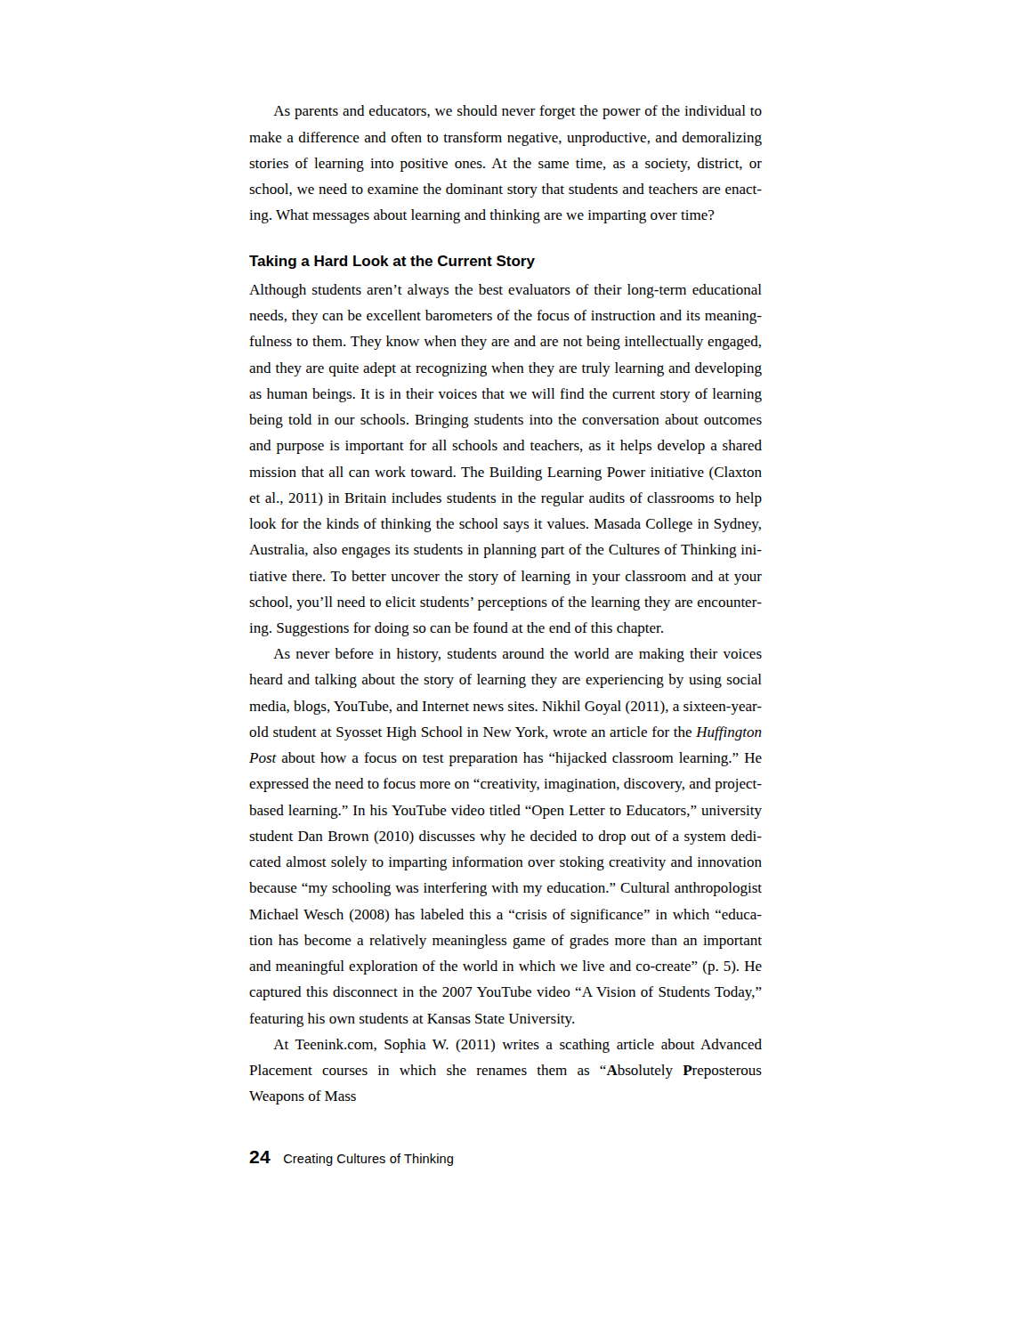As parents and educators, we should never forget the power of the individual to make a difference and often to transform negative, unproductive, and demoralizing stories of learning into positive ones. At the same time, as a society, district, or school, we need to examine the dominant story that students and teachers are enacting. What messages about learning and thinking are we imparting over time?
Taking a Hard Look at the Current Story
Although students aren’t always the best evaluators of their long-term educational needs, they can be excellent barometers of the focus of instruction and its meaningfulness to them. They know when they are and are not being intellectually engaged, and they are quite adept at recognizing when they are truly learning and developing as human beings. It is in their voices that we will find the current story of learning being told in our schools. Bringing students into the conversation about outcomes and purpose is important for all schools and teachers, as it helps develop a shared mission that all can work toward. The Building Learning Power initiative (Claxton et al., 2011) in Britain includes students in the regular audits of classrooms to help look for the kinds of thinking the school says it values. Masada College in Sydney, Australia, also engages its students in planning part of the Cultures of Thinking initiative there. To better uncover the story of learning in your classroom and at your school, you’ll need to elicit students’ perceptions of the learning they are encountering. Suggestions for doing so can be found at the end of this chapter.
As never before in history, students around the world are making their voices heard and talking about the story of learning they are experiencing by using social media, blogs, YouTube, and Internet news sites. Nikhil Goyal (2011), a sixteen-year-old student at Syosset High School in New York, wrote an article for the Huffington Post about how a focus on test preparation has “hijacked classroom learning.” He expressed the need to focus more on “creativity, imagination, discovery, and project-based learning.” In his YouTube video titled “Open Letter to Educators,” university student Dan Brown (2010) discusses why he decided to drop out of a system dedicated almost solely to imparting information over stoking creativity and innovation because “my schooling was interfering with my education.” Cultural anthropologist Michael Wesch (2008) has labeled this a “crisis of significance” in which “education has become a relatively meaningless game of grades more than an important and meaningful exploration of the world in which we live and co-create” (p. 5). He captured this disconnect in the 2007 YouTube video “A Vision of Students Today,” featuring his own students at Kansas State University.
At Teenink.com, Sophia W. (2011) writes a scathing article about Advanced Placement courses in which she renames them as “Absolutely Preposterous Weapons of Mass
24 Creating Cultures of Thinking